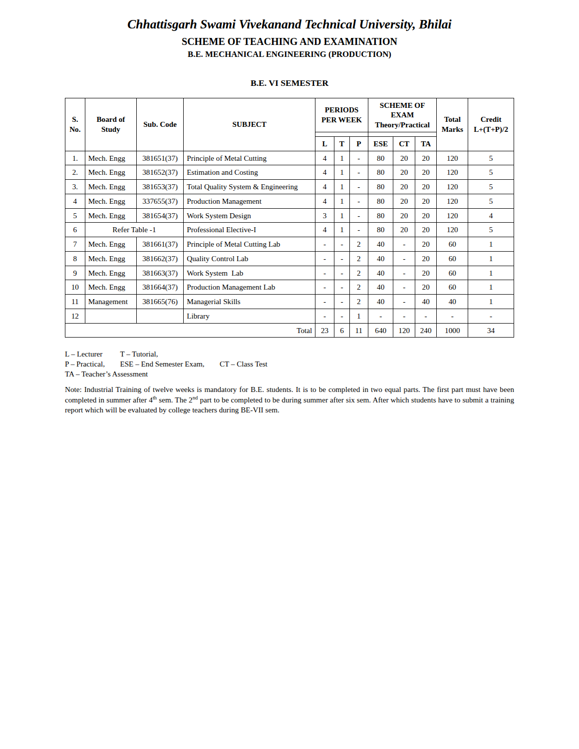Chhattisgarh Swami Vivekanand Technical University, Bhilai
SCHEME OF TEACHING AND EXAMINATION
B.E. MECHANICAL ENGINEERING (PRODUCTION)
B.E. VI SEMESTER
| S. No. | Board of Study | Sub. Code | SUBJECT | PERIODS PER WEEK | SCHEME OF EXAM Theory/Practical | Total Marks | Credit L+(T+P)/2 |
| --- | --- | --- | --- | --- | --- | --- | --- |
| L | T | P | ESE | CT | TA |
| 1. | Mech. Engg | 381651(37) | Principle of Metal Cutting | 4 | 1 | - | 80 | 20 | 20 | 120 | 5 |
| 2. | Mech. Engg | 381652(37) | Estimation and Costing | 4 | 1 | - | 80 | 20 | 20 | 120 | 5 |
| 3. | Mech. Engg | 381653(37) | Total Quality System & Engineering | 4 | 1 | - | 80 | 20 | 20 | 120 | 5 |
| 4 | Mech. Engg | 337655(37) | Production Management | 4 | 1 | - | 80 | 20 | 20 | 120 | 5 |
| 5 | Mech. Engg | 381654(37) | Work System Design | 3 | 1 | - | 80 | 20 | 20 | 120 | 4 |
| 6 | Refer Table -1 | Professional Elective-I | 4 | 1 | - | 80 | 20 | 20 | 120 | 5 |
| 7 | Mech. Engg | 381661(37) | Principle of Metal Cutting Lab | - | - | 2 | 40 | - | 20 | 60 | 1 |
| 8 | Mech. Engg | 381662(37) | Quality Control Lab | - | - | 2 | 40 | - | 20 | 60 | 1 |
| 9 | Mech. Engg | 381663(37) | Work System Lab | - | - | 2 | 40 | - | 20 | 60 | 1 |
| 10 | Mech. Engg | 381664(37) | Production Management Lab | - | - | 2 | 40 | - | 20 | 60 | 1 |
| 11 | Management | 381665(76) | Managerial Skills | - | - | 2 | 40 | - | 40 | 40 | 1 |
| 12 | | | Library | - | - | 1 | - | - | - | - | - |
| Total | 23 | 6 | 11 | 640 | 120 | 240 | 1000 | 34 |
| L – Lecturer | T – Tutorial, | |
| P – Practical, | ESE – End Semester Exam, | CT – Class Test |
| TA – Teacher’s Assessment |
Note: Industrial Training of twelve weeks is mandatory for B.E. students. It is to be completed in two equal parts. The first part must have been completed in summer after 4th sem. The 2nd part to be completed to be during summer after six sem. After which students have to submit a training report which will be evaluated by college teachers during BE-VII sem.